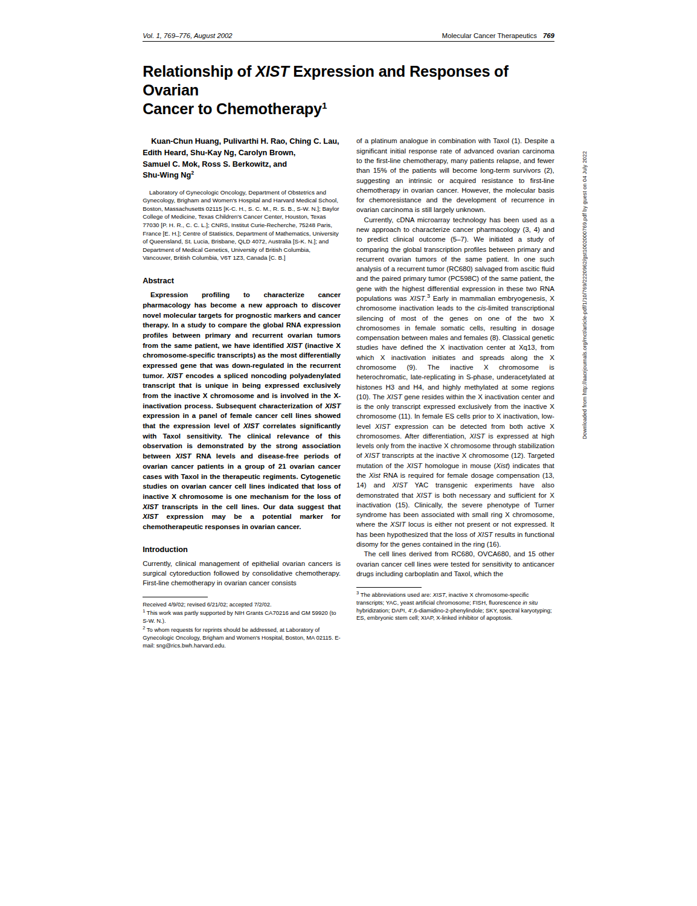Downloaded from http://aacrjournals.org/mct/article-pdf/1/10/769/2220962/gst1002000769.pdf by guest on 04 July 2022
Vol. 1, 769–776, August 2002
Molecular Cancer Therapeutics769
Relationship of XIST Expression and Responses of Ovarian
Cancer to Chemotherapy1
Kuan-Chun Huang, Pulivarthi H. Rao, Ching C. Lau,
Edith Heard, Shu-Kay Ng, Carolyn Brown,
Samuel C. Mok, Ross S. Berkowitz, and
Shu-Wing Ng2
Laboratory of Gynecologic Oncology, Department of Obstetrics and Gynecology, Brigham and Women's Hospital and Harvard Medical School, Boston, Massachusetts 02115 [K-C. H., S. C. M., R. S. B., S-W. N.]; Baylor College of Medicine, Texas Children's Cancer Center, Houston, Texas 77030 [P. H. R., C. C. L.]; CNRS, Institut Curie-Recherche, 75248 Paris, France [E. H.]; Centre of Statistics, Department of Mathematics, University of Queensland, St. Lucia, Brisbane, QLD 4072, Australia [S-K. N.]; and Department of Medical Genetics, University of British Columbia, Vancouver, British Columbia, V6T 1Z3, Canada [C. B.]
Abstract
Expression profiling to characterize cancer pharmacology has become a new approach to discover novel molecular targets for prognostic markers and cancer therapy. In a study to compare the global RNA expression profiles between primary and recurrent ovarian tumors from the same patient, we have identified XIST (inactive X chromosome-specific transcripts) as the most differentially expressed gene that was down-regulated in the recurrent tumor. XIST encodes a spliced noncoding polyadenylated transcript that is unique in being expressed exclusively from the inactive X chromosome and is involved in the X-inactivation process. Subsequent characterization of XIST expression in a panel of female cancer cell lines showed that the expression level of XIST correlates significantly with Taxol sensitivity. The clinical relevance of this observation is demonstrated by the strong association between XIST RNA levels and disease-free periods of ovarian cancer patients in a group of 21 ovarian cancer cases with Taxol in the therapeutic regiments. Cytogenetic studies on ovarian cancer cell lines indicated that loss of inactive X chromosome is one mechanism for the loss of XIST transcripts in the cell lines. Our data suggest that XIST expression may be a potential marker for chemotherapeutic responses in ovarian cancer.
Introduction
Currently, clinical management of epithelial ovarian cancers is surgical cytoreduction followed by consolidative chemotherapy. First-line chemotherapy in ovarian cancer consists
Received 4/9/02; revised 6/21/02; accepted 7/2/02.
1 This work was partly supported by NIH Grants CA70216 and GM 59920 (to S-W. N.).
2 To whom requests for reprints should be addressed, at Laboratory of Gynecologic Oncology, Brigham and Women's Hospital, Boston, MA 02115. E-mail: sng@rics.bwh.harvard.edu.
of a platinum analogue in combination with Taxol (1). Despite a significant initial response rate of advanced ovarian carcinoma to the first-line chemotherapy, many patients relapse, and fewer than 15% of the patients will become long-term survivors (2), suggesting an intrinsic or acquired resistance to first-line chemotherapy in ovarian cancer. However, the molecular basis for chemoresistance and the development of recurrence in ovarian carcinoma is still largely unknown.
Currently, cDNA microarray technology has been used as a new approach to characterize cancer pharmacology (3, 4) and to predict clinical outcome (5–7). We initiated a study of comparing the global transcription profiles between primary and recurrent ovarian tumors of the same patient. In one such analysis of a recurrent tumor (RC680) salvaged from ascitic fluid and the paired primary tumor (PC598C) of the same patient, the gene with the highest differential expression in these two RNA populations was XIST.3 Early in mammalian embryogenesis, X chromosome inactivation leads to the cis-limited transcriptional silencing of most of the genes on one of the two X chromosomes in female somatic cells, resulting in dosage compensation between males and females (8). Classical genetic studies have defined the X inactivation center at Xq13, from which X inactivation initiates and spreads along the X chromosome (9). The inactive X chromosome is heterochromatic, late-replicating in S-phase, underacetylated at histones H3 and H4, and highly methylated at some regions (10). The XIST gene resides within the X inactivation center and is the only transcript expressed exclusively from the inactive X chromosome (11). In female ES cells prior to X inactivation, low-level XIST expression can be detected from both active X chromosomes. After differentiation, XIST is expressed at high levels only from the inactive X chromosome through stabilization of XIST transcripts at the inactive X chromosome (12). Targeted mutation of the XIST homologue in mouse (Xist) indicates that the Xist RNA is required for female dosage compensation (13, 14) and XIST YAC transgenic experiments have also demonstrated that XIST is both necessary and sufficient for X inactivation (15). Clinically, the severe phenotype of Turner syndrome has been associated with small ring X chromosome, where the XSIT locus is either not present or not expressed. It has been hypothesized that the loss of XIST results in functional disomy for the genes contained in the ring (16).
The cell lines derived from RC680, OVCA680, and 15 other ovarian cancer cell lines were tested for sensitivity to anticancer drugs including carboplatin and Taxol, which the
3 The abbreviations used are: XIST, inactive X chromosome-specific transcripts; YAC, yeast artificial chromosome; FISH, fluorescence in situ hybridization; DAPI, 4′,6-diamidino-2-phenylindole; SKY, spectral karyotyping; ES, embryonic stem cell; XIAP, X-linked inhibitor of apoptosis.